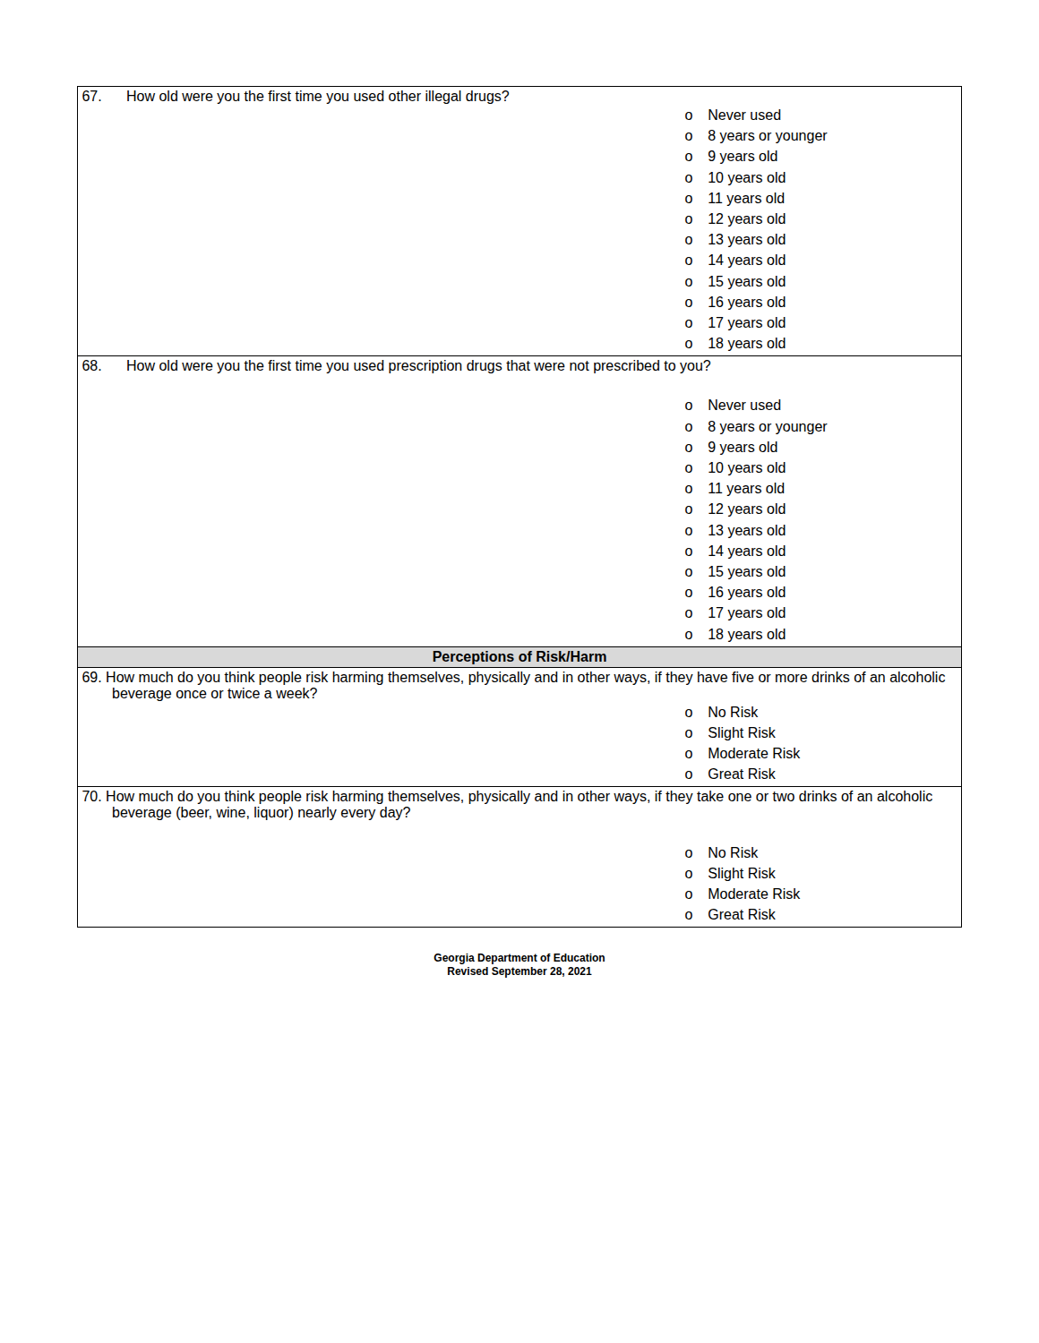| 67. | How old were you the first time you used other illegal drugs? o Never used o 8 years or younger o 9 years old o 10 years old o 11 years old o 12 years old o 13 years old o 14 years old o 15 years old o 16 years old o 17 years old o 18 years old |
| 68. | How old were you the first time you used prescription drugs that were not prescribed to you? o Never used o 8 years or younger o 9 years old o 10 years old o 11 years old o 12 years old o 13 years old o 14 years old o 15 years old o 16 years old o 17 years old o 18 years old |
| Perceptions of Risk/Harm |
| 69. How much do you think people risk harming themselves, physically and in other ways, if they have five or more drinks of an alcoholic beverage once or twice a week? o No Risk o Slight Risk o Moderate Risk o Great Risk |
| 70. How much do you think people risk harming themselves, physically and in other ways, if they take one or two drinks of an alcoholic beverage (beer, wine, liquor) nearly every day? o No Risk o Slight Risk o Moderate Risk o Great Risk |
Georgia Department of Education
Revised September 28, 2021